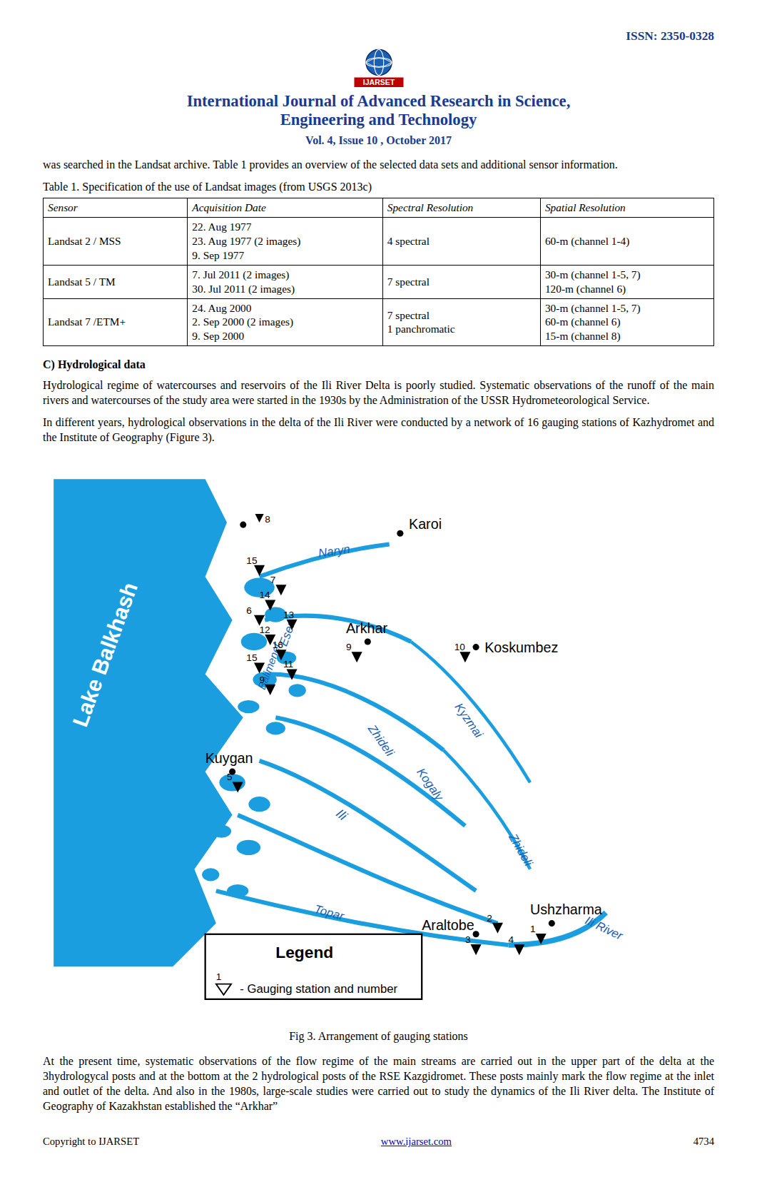ISSN: 2350-0328
IJARSET
International Journal of Advanced Research in Science,
Engineering and Technology
Vol. 4, Issue 10 , October 2017
was searched in the Landsat archive. Table 1 provides an overview of the selected data sets and additional sensor information.
Table 1. Specification of the use of Landsat images (from USGS 2013c)
| Sensor | Acquisition Date | Spectral Resolution | Spatial Resolution |
| --- | --- | --- | --- |
| Landsat 2 / MSS | 22. Aug 1977 23. Aug 1977 (2 images) 9. Sep 1977 | 4 spectral | 60-m (channel 1-4) |
| Landsat 5 / TM | 7. Jul 2011 (2 images) 30. Jul 2011 (2 images) | 7 spectral | 30-m (channel 1-5, 7) 120-m (channel 6) |
| Landsat 7 /ETM+ | 24. Aug 2000 2. Sep 2000 (2 images) 9. Sep 2000 | 7 spectral 1 panchromatic | 30-m (channel 1-5, 7) 60-m (channel 6) 15-m (channel 8) |
C) Hydrological data
Hydrological regime of watercourses and reservoirs of the Ili River Delta is poorly studied. Systematic observations of the runoff of the main rivers and watercourses of the study area were started in the 1930s by the Administration of the USSR Hydrometeorological Service.
In different years, hydrological observations in the delta of the Ili River were conducted by a network of 16 gauging stations of Kazhydromet and the Institute of Geography (Figure 3).
Lake Balkhash Naryn Eser Balimenel Zhideli Kogaly Kyzmai Zhideli Ili Topar Ili River Karoi Arkhar Koskumbez Kuygan Araltobe Ushzharma 15 7 14 6 13 12 16 15 11 9 5 9 10 2 3 4 1 8 Legend 1 - Gauging station and number
Fig 3. Arrangement of gauging stations
At the present time, systematic observations of the flow regime of the main streams are carried out in the upper part of the delta at the 3hydrologycal posts and at the bottom at the 2 hydrological posts of the RSE Kazgidromet. These posts mainly mark the flow regime at the inlet and outlet of the delta. And also in the 1980s, large-scale studies were carried out to study the dynamics of the Ili River delta. The Institute of Geography of Kazakhstan established the “Arkhar”
Copyright to IJARSET
www.ijarset.com
4734